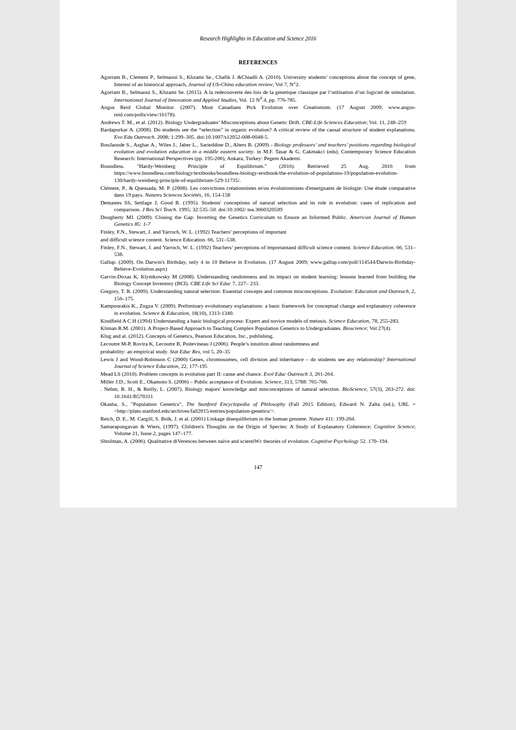Research Highlights in Education and Science 2016
REFERENCES
Agorram B., Clement P., Selmaoui S., Khzami Se., Chafik J. &Chiadli A. (2010). University students’ conceptions about the concept of gene, Interest of an historical approach, Journal of US-China education review; Vol 7, N°2.
Agorram B., Selmaoui S., Khzami Se. (2015). A la redecouverte des lois de la genetique classique par l’utilisation d’un logiciel de simulation. International Journal of Innovation and Applied Studies, Vol. 12 No.4, pp. 776-785.
Angus Reid Global Monitor. (2007). Most Canadians Pick Evolution over Creationism. (17 August 2009; www.angus-reid.com/polls/view/16178).
Andrews T. M., et al. (2012). Biology Undergraduates’ Misconceptions about Genetic Drift. CBE-Life Sciences Education; Vol. 11, 248–259
Bardapurkar A. (2008). Do students see the “selection” in organic evolution? A critical review of the causal structure of student explanations. Evo Edu Outreach. 2008; 1:299–305. doi:10.1007/s12052-008-0048-5.
BouJaoude S., Asghar A., Wiles J., Jaber L., Sarieddine D., Alters B. (2009) - Biology professors’ and teachers’ positions regarding biological evolution and evolution education in a middle eastern society. in M.F. Tasar & G. Cakmakci (eds), Contemporary Science Education Research: International Perspectives (pp. 195-206), Ankara, Turkey: Pegem Akademi.
Boundless. "Hardy-Weinberg Principle of Equilibrium." (2016). Retrieved 25 Aug. 2016 from https://www.boundless.com/biology/textbooks/boundless-biology-textbook/the-evolution-of-populations-19/population-evolution-130/hardy-weinberg-principle-of-equilibrium-529-11735/.
Clément, P., & Quessada, M. P. (2008). Les convictions créationnistes et/ou évolutionnistes d'enseignants de biologie: Une étude comparative dans 19 pays. Natures Sciences Sociétés, 16, 154-158
Demastes SS, Settlage J, Good R. (1995). Students' conceptions of natural selection and its role in evolution: cases of replication and comparison. J Res Sci Teach. 1995; 32:535–50. doi:10.1002/ tea.3660320509
Dougherty MJ. (2009). Closing the Gap: Inverting the Genetics Curriculum to Ensure an Informed Public. American Journal of Human Genetics 85: 1-7
Finley, F.N., Stewart, J. and Yarroch, W. L. (1992) Teachers’ perceptions of important
and difficult science content. Science Education. 66, 531–538.
Finley, F.N., Stewart, J. and Yarroch, W. L. (1992) Teachers’ perceptions of importantand difficult science content. Science Education. 66, 531–538.
Gallup. (2009). On Darwin's Birthday, only 4 in 10 Believe in Evolution. (17 August 2009; www.gallup.com/poll/114544/Darwin-Birthday-Believe-Evolution.aspx)
Garvin-Doxas K, Klymkowsky M (2008). Understanding randomness and its impact on student learning: lessons learned from building the Biology Concept Inventory (BCI). CBE Life Sci Educ 7, 227– 233.
Gregory, T. R. (2009). Understanding natural selection: Essential concepts and common misconceptions. Evolution: Education and Outreach, 2, 156–175.
Kampourakis K., Zogza V. (2009). Preliminary evolutionary explanations: a basic framework for conceptual change and explanatory coherence in evolution. Science & Education, 18(10), 1313-1340.
Kindfield A C H (1994) Understanding a basic biological process: Expert and novice models of meiosis. Science Education, 78, 255-283.
Kliman R.M. (2001). A Project-Based Approach to Teaching Complex Population Genetics to Undergraduates. Bioscience; Vol 27(4).
Klug and al. (2012). Concepts of Genetics, Pearson Education, Inc., publishing.
Lecoutre M-P, Rovira K, Lecoutre B, Poitevineau J (2006). People’s intuition about randomness and
probability: an empirical study. Stat Educ Res, vol 5, 20–35
Lewis J and Wood-Robinson C (2000) Genes, chromosomes, cell division and inheritance – do students see any relationship? International Journal of Science Education, 22, 177-195
Mead LS (2010). Problem concepts in evolution part II: cause and chance. Evol Educ Outreach 3, 261-264.
Miller J.D., Scott E., Okamoto S. (2006) – Public acceptance of Evolution. Science, 313, 5788: 765-766.
. Nehm, R. H., & Reilly, L. (2007). Biology majors' knowledge and misconceptions of natural selection. BioScience, 57(3), 263-272. doi: 10.1641/B570311
Okasha, S., "Population Genetics", The Stanford Encyclopedia of Philosophy (Fall 2015 Edition), Edward N. Zalta (ed.), URL = <http://plato.stanford.edu/archives/fall2015/entries/population-genetics/>.
Reich, D. E., M. Cargill, S. Bolk, J. et al. (2001) Linkage disequilibrium in the human genome. Nature 411: 199-204.
Samarapungavan & Wiers, (1997). Children's Thoughts on the Origin of Species: A Study of Explanatory Coherence; Cognitive Science; Volume 21, Issue 2, pages 147–177.
Shtulman, A. (2006). Qualitative diVerences between naïve and scientiWc theories of evolution. Cognitive Psychology 52. 170–194.
147